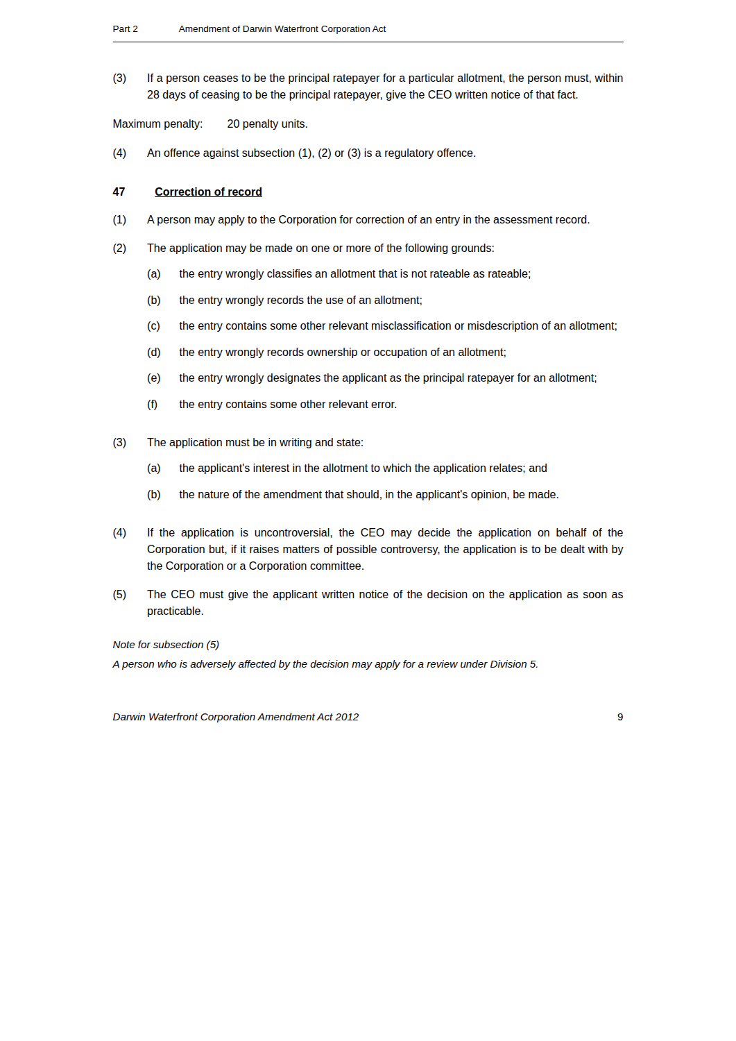Part 2 Amendment of Darwin Waterfront Corporation Act
(3) If a person ceases to be the principal ratepayer for a particular allotment, the person must, within 28 days of ceasing to be the principal ratepayer, give the CEO written notice of that fact.
Maximum penalty: 20 penalty units.
(4) An offence against subsection (1), (2) or (3) is a regulatory offence.
47 Correction of record
(1) A person may apply to the Corporation for correction of an entry in the assessment record.
(2) The application may be made on one or more of the following grounds:
(a) the entry wrongly classifies an allotment that is not rateable as rateable;
(b) the entry wrongly records the use of an allotment;
(c) the entry contains some other relevant misclassification or misdescription of an allotment;
(d) the entry wrongly records ownership or occupation of an allotment;
(e) the entry wrongly designates the applicant as the principal ratepayer for an allotment;
(f) the entry contains some other relevant error.
(3) The application must be in writing and state:
(a) the applicant's interest in the allotment to which the application relates; and
(b) the nature of the amendment that should, in the applicant's opinion, be made.
(4) If the application is uncontroversial, the CEO may decide the application on behalf of the Corporation but, if it raises matters of possible controversy, the application is to be dealt with by the Corporation or a Corporation committee.
(5) The CEO must give the applicant written notice of the decision on the application as soon as practicable.
Note for subsection (5)
A person who is adversely affected by the decision may apply for a review under Division 5.
Darwin Waterfront Corporation Amendment Act 2012 9